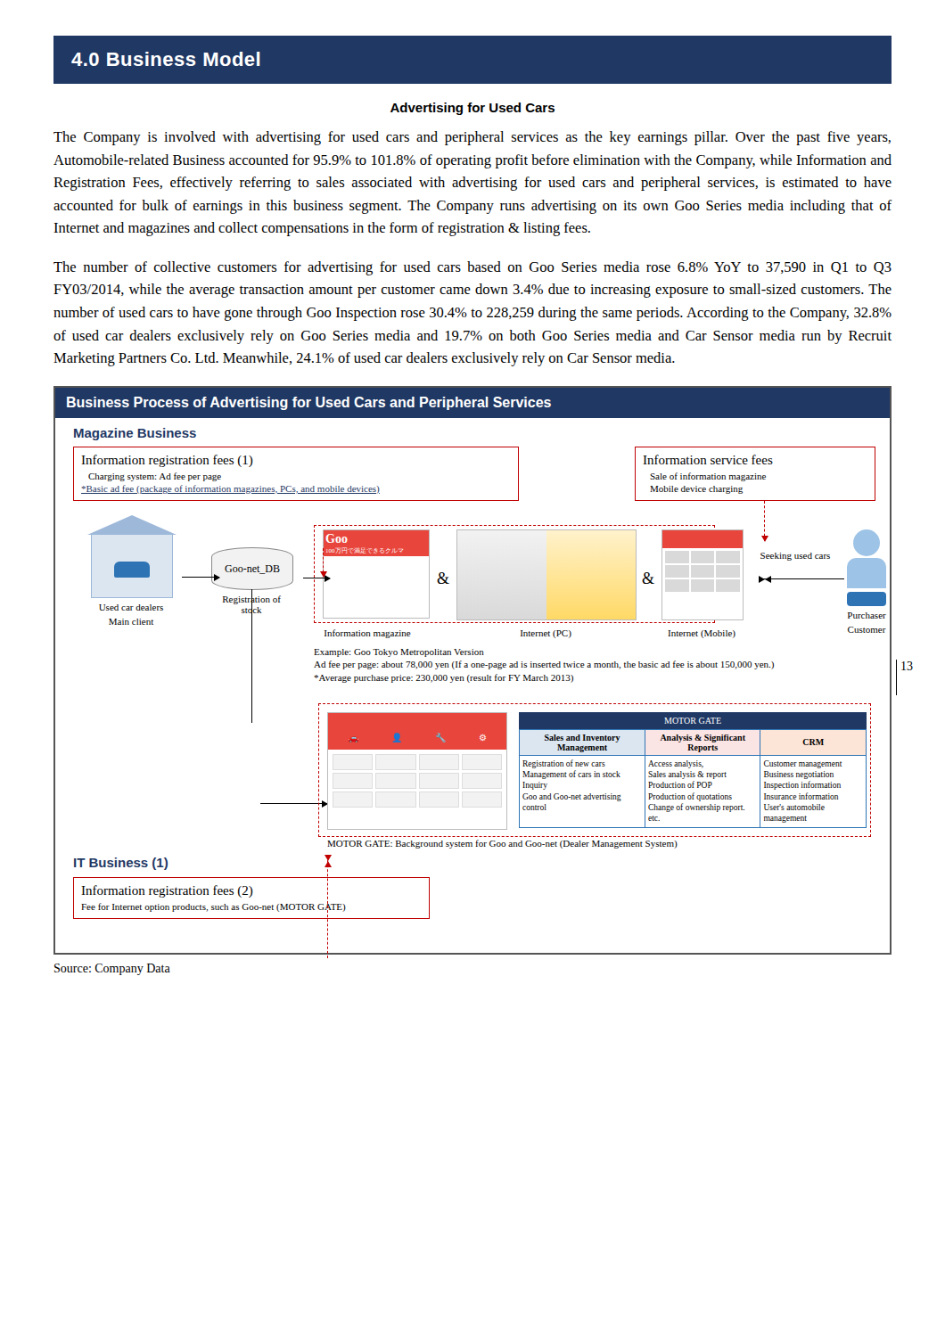4.0 Business Model
Advertising for Used Cars
The Company is involved with advertising for used cars and peripheral services as the key earnings pillar. Over the past five years, Automobile-related Business accounted for 95.9% to 101.8% of operating profit before elimination with the Company, while Information and Registration Fees, effectively referring to sales associated with advertising for used cars and peripheral services, is estimated to have accounted for bulk of earnings in this business segment. The Company runs advertising on its own Goo Series media including that of Internet and magazines and collect compensations in the form of registration & listing fees.
The number of collective customers for advertising for used cars based on Goo Series media rose 6.8% YoY to 37,590 in Q1 to Q3 FY03/2014, while the average transaction amount per customer came down 3.4% due to increasing exposure to small-sized customers. The number of used cars to have gone through Goo Inspection rose 30.4% to 228,259 during the same periods. According to the Company, 32.8% of used car dealers exclusively rely on Goo Series media and 19.7% on both Goo Series media and Car Sensor media run by Recruit Marketing Partners Co. Ltd. Meanwhile, 24.1% of used car dealers exclusively rely on Car Sensor media.
13
Business Process of Advertising for Used Cars and Peripheral Services
Magazine Business
Information registration fees (1)
Charging system: Ad fee per page
*Basic ad fee (package of information magazines, PCs, and mobile devices)
Information service fees
Sale of information magazine
Mobile device charging
Used car dealers
Main client
Goo-net_DB
Registration of stock
Goo
100万円で満足できるクルマ
&
&
Information magazine
Internet (PC)
Internet (Mobile)
Purchaser
Customer
Seeking used cars
Example: Goo Tokyo Metropolitan Version
Ad fee per page: about 78,000 yen (If a one-page ad is inserted twice a month, the basic ad fee is about 150,000 yen.)
*Average purchase price: 230,000 yen (result for FY March 2013)
🚗👤🔧⚙
MOTOR GATE
| Sales and Inventory Management | Analysis & Significant Reports | CRM |
| --- | --- | --- |
| Registration of new cars Management of cars in stock Inquiry Goo and Goo-net advertising control | Access analysis, Sales analysis & report Production of POP Production of quotations Change of ownership report. etc. | Customer management Business negotiation Inspection information Insurance information User's automobile management |
MOTOR GATE: Background system for Goo and Goo-net (Dealer Management System)
IT Business (1)
Information registration fees (2)
Fee for Internet option products, such as Goo-net (MOTOR GATE)
Source: Company Data